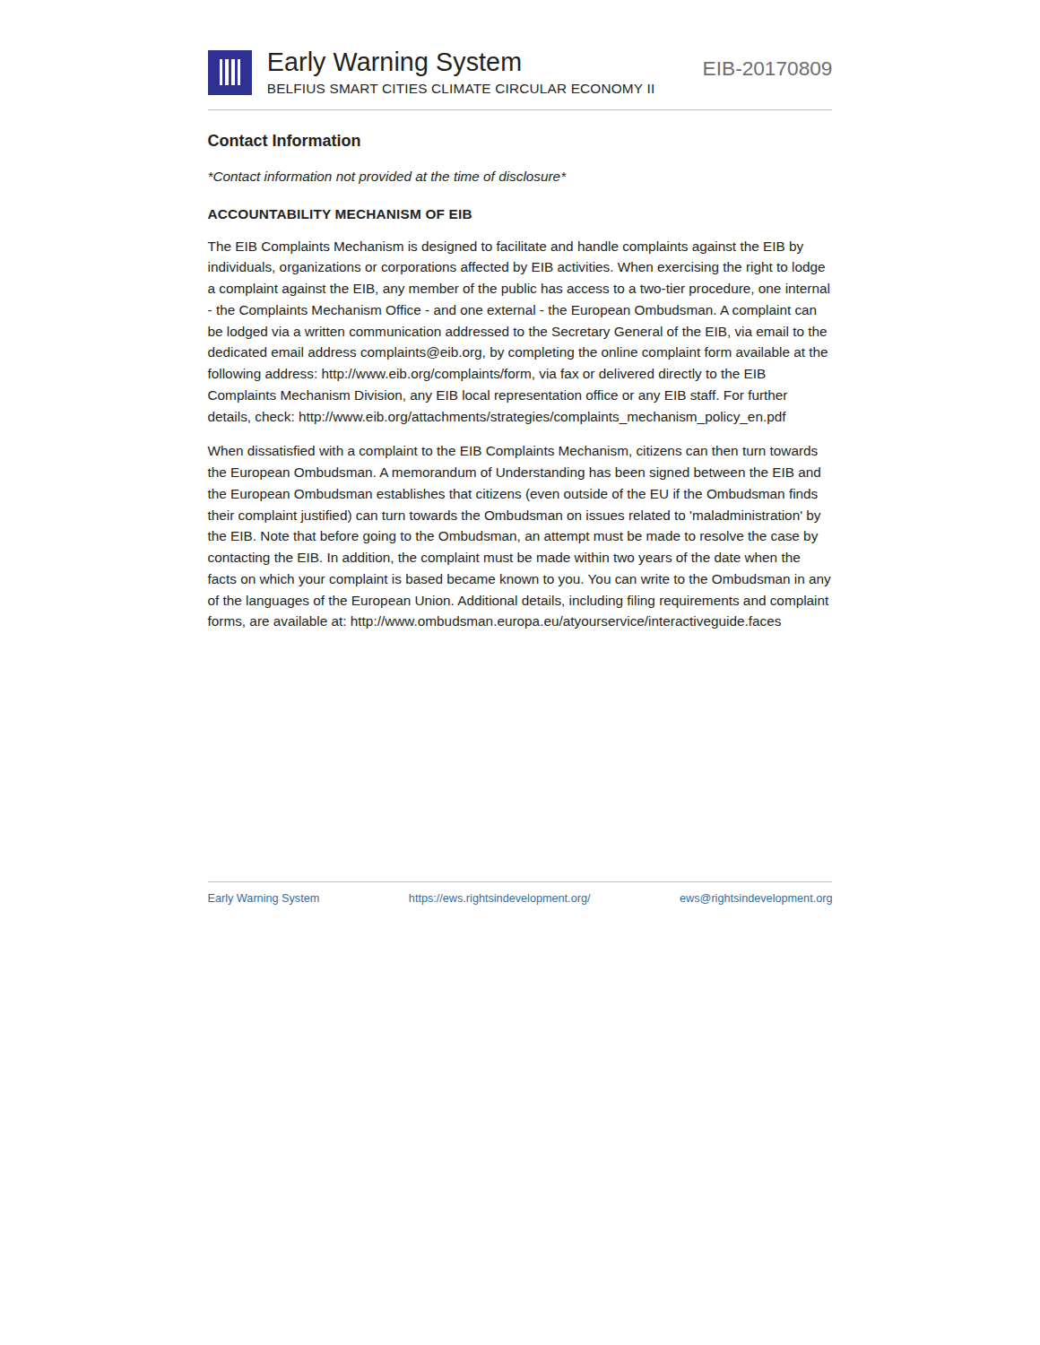Early Warning System
BELFIUS SMART CITIES CLIMATE CIRCULAR ECONOMY II
EIB-20170809
Contact Information
*Contact information not provided at the time of disclosure*
ACCOUNTABILITY MECHANISM OF EIB
The EIB Complaints Mechanism is designed to facilitate and handle complaints against the EIB by individuals, organizations or corporations affected by EIB activities. When exercising the right to lodge a complaint against the EIB, any member of the public has access to a two-tier procedure, one internal - the Complaints Mechanism Office - and one external - the European Ombudsman. A complaint can be lodged via a written communication addressed to the Secretary General of the EIB, via email to the dedicated email address complaints@eib.org, by completing the online complaint form available at the following address: http://www.eib.org/complaints/form, via fax or delivered directly to the EIB Complaints Mechanism Division, any EIB local representation office or any EIB staff. For further details, check: http://www.eib.org/attachments/strategies/complaints_mechanism_policy_en.pdf
When dissatisfied with a complaint to the EIB Complaints Mechanism, citizens can then turn towards the European Ombudsman. A memorandum of Understanding has been signed between the EIB and the European Ombudsman establishes that citizens (even outside of the EU if the Ombudsman finds their complaint justified) can turn towards the Ombudsman on issues related to 'maladministration' by the EIB. Note that before going to the Ombudsman, an attempt must be made to resolve the case by contacting the EIB. In addition, the complaint must be made within two years of the date when the facts on which your complaint is based became known to you. You can write to the Ombudsman in any of the languages of the European Union. Additional details, including filing requirements and complaint forms, are available at: http://www.ombudsman.europa.eu/atyourservice/interactiveguide.faces
Early Warning System
https://ews.rightsindevelopment.org/
ews@rightsindevelopment.org